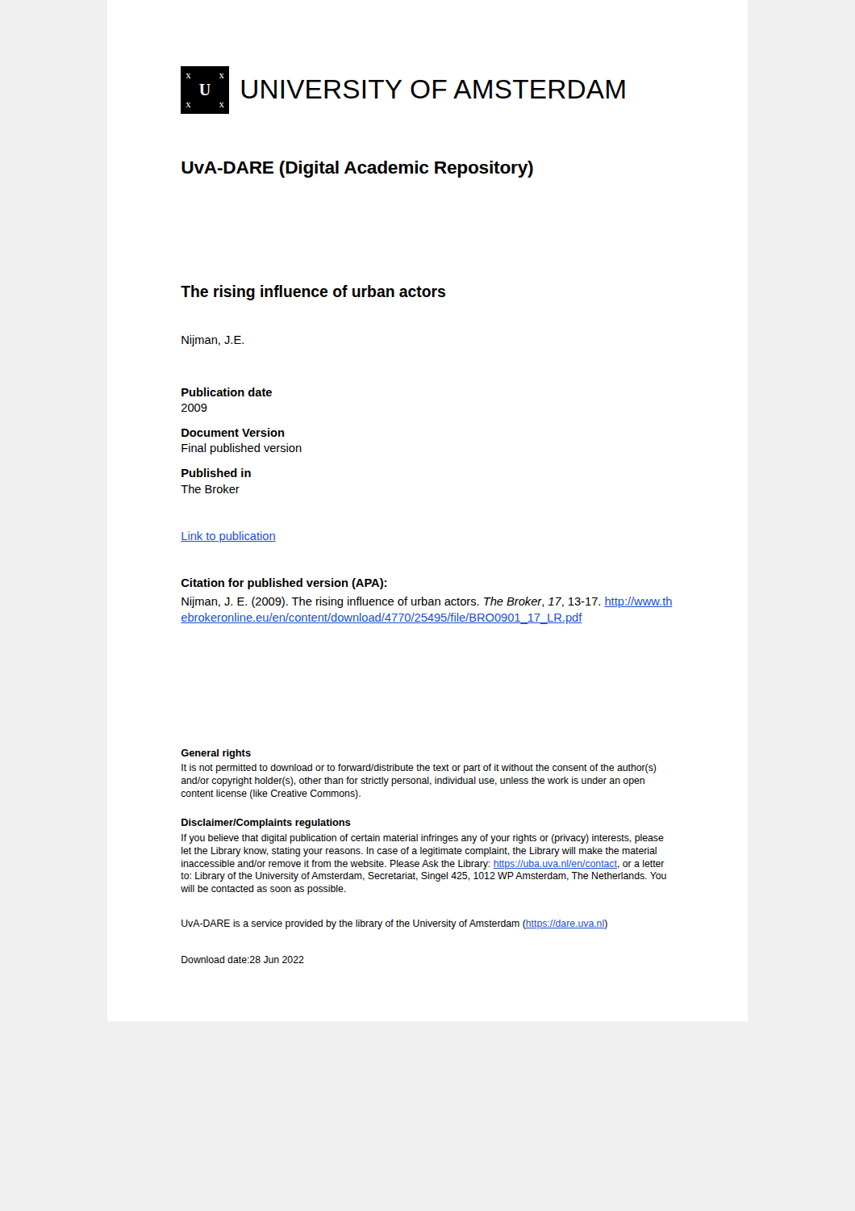x x U x x
UNIVERSITY OF AMSTERDAM
UvA-DARE (Digital Academic Repository)
The rising influence of urban actors
Nijman, J.E.
Publication date
2009
Document Version
Final published version
Published in
The Broker
Link to publication
Citation for published version (APA): Nijman, J. E. (2009). The rising influence of urban actors. The Broker, 17, 13-17. http://www.thebrokeronline.eu/en/content/download/4770/25495/file/BRO0901_17_LR.pdf
General rights
It is not permitted to download or to forward/distribute the text or part of it without the consent of the author(s) and/or copyright holder(s), other than for strictly personal, individual use, unless the work is under an open content license (like Creative Commons).
Disclaimer/Complaints regulations
If you believe that digital publication of certain material infringes any of your rights or (privacy) interests, please let the Library know, stating your reasons. In case of a legitimate complaint, the Library will make the material inaccessible and/or remove it from the website. Please Ask the Library: https://uba.uva.nl/en/contact, or a letter to: Library of the University of Amsterdam, Secretariat, Singel 425, 1012 WP Amsterdam, The Netherlands. You will be contacted as soon as possible.
UvA-DARE is a service provided by the library of the University of Amsterdam (https://dare.uva.nl)
Download date:28 Jun 2022